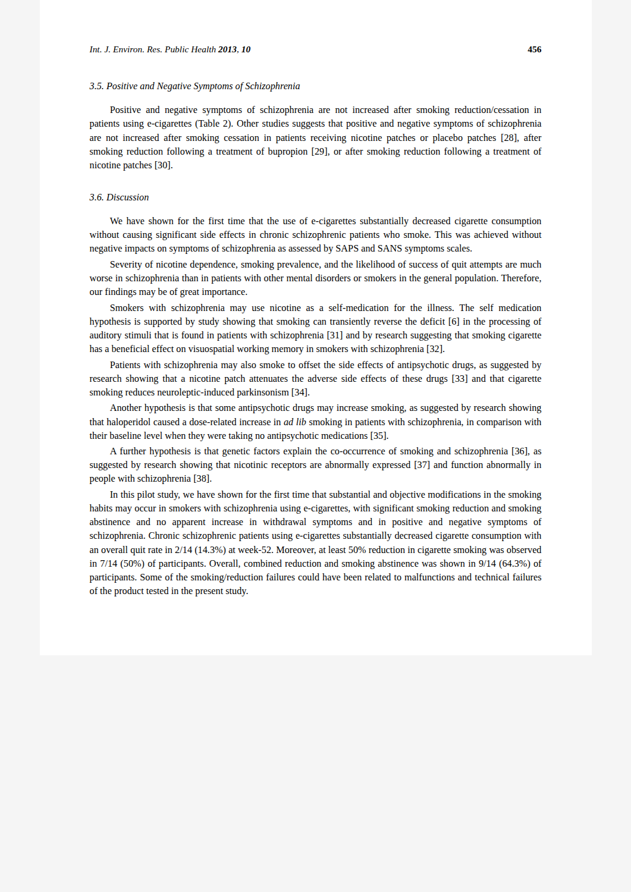Int. J. Environ. Res. Public Health 2013, 10 456
3.5. Positive and Negative Symptoms of Schizophrenia
Positive and negative symptoms of schizophrenia are not increased after smoking reduction/cessation in patients using e-cigarettes (Table 2). Other studies suggests that positive and negative symptoms of schizophrenia are not increased after smoking cessation in patients receiving nicotine patches or placebo patches [28], after smoking reduction following a treatment of bupropion [29], or after smoking reduction following a treatment of nicotine patches [30].
3.6. Discussion
We have shown for the first time that the use of e-cigarettes substantially decreased cigarette consumption without causing significant side effects in chronic schizophrenic patients who smoke. This was achieved without negative impacts on symptoms of schizophrenia as assessed by SAPS and SANS symptoms scales.
Severity of nicotine dependence, smoking prevalence, and the likelihood of success of quit attempts are much worse in schizophrenia than in patients with other mental disorders or smokers in the general population. Therefore, our findings may be of great importance.
Smokers with schizophrenia may use nicotine as a self-medication for the illness. The self medication hypothesis is supported by study showing that smoking can transiently reverse the deficit [6] in the processing of auditory stimuli that is found in patients with schizophrenia [31] and by research suggesting that smoking cigarette has a beneficial effect on visuospatial working memory in smokers with schizophrenia [32].
Patients with schizophrenia may also smoke to offset the side effects of antipsychotic drugs, as suggested by research showing that a nicotine patch attenuates the adverse side effects of these drugs [33] and that cigarette smoking reduces neuroleptic-induced parkinsonism [34].
Another hypothesis is that some antipsychotic drugs may increase smoking, as suggested by research showing that haloperidol caused a dose-related increase in ad lib smoking in patients with schizophrenia, in comparison with their baseline level when they were taking no antipsychotic medications [35].
A further hypothesis is that genetic factors explain the co-occurrence of smoking and schizophrenia [36], as suggested by research showing that nicotinic receptors are abnormally expressed [37] and function abnormally in people with schizophrenia [38].
In this pilot study, we have shown for the first time that substantial and objective modifications in the smoking habits may occur in smokers with schizophrenia using e-cigarettes, with significant smoking reduction and smoking abstinence and no apparent increase in withdrawal symptoms and in positive and negative symptoms of schizophrenia. Chronic schizophrenic patients using e-cigarettes substantially decreased cigarette consumption with an overall quit rate in 2/14 (14.3%) at week-52. Moreover, at least 50% reduction in cigarette smoking was observed in 7/14 (50%) of participants. Overall, combined reduction and smoking abstinence was shown in 9/14 (64.3%) of participants. Some of the smoking/reduction failures could have been related to malfunctions and technical failures of the product tested in the present study.